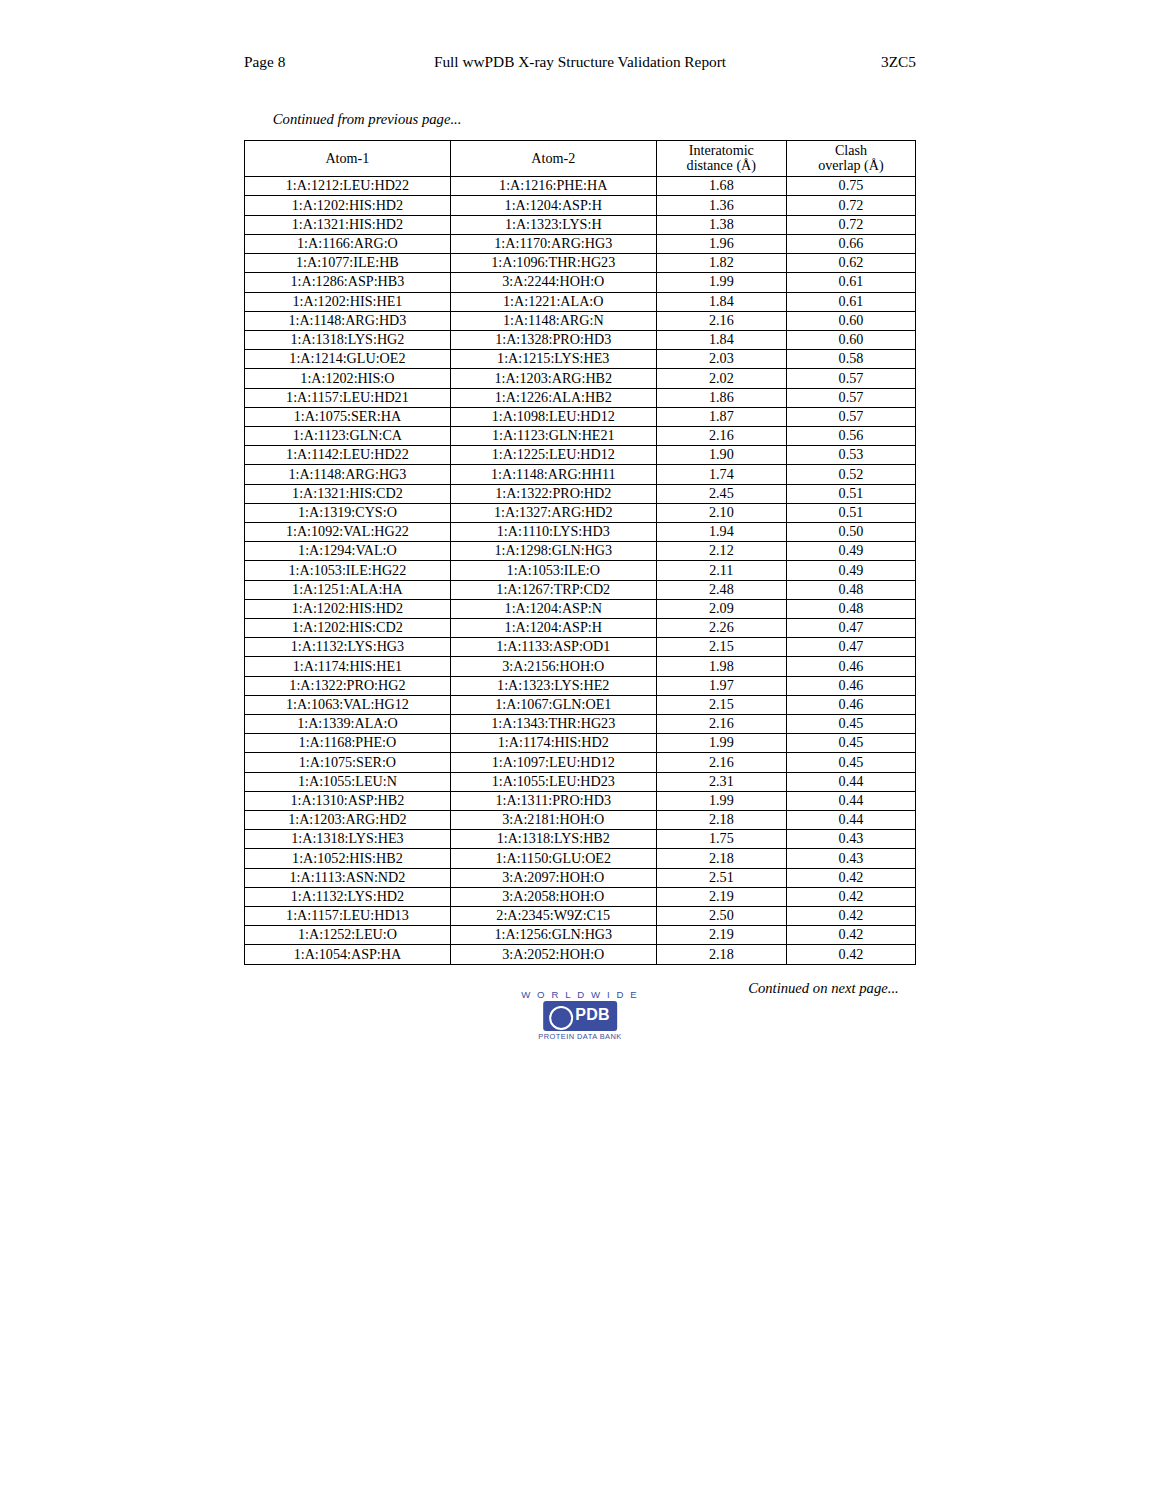Page 8
Full wwPDB X-ray Structure Validation Report
3ZC5
Continued from previous page...
| Atom-1 | Atom-2 | Interatomic distance (Å) | Clash overlap (Å) |
| --- | --- | --- | --- |
| 1:A:1212:LEU:HD22 | 1:A:1216:PHE:HA | 1.68 | 0.75 |
| 1:A:1202:HIS:HD2 | 1:A:1204:ASP:H | 1.36 | 0.72 |
| 1:A:1321:HIS:HD2 | 1:A:1323:LYS:H | 1.38 | 0.72 |
| 1:A:1166:ARG:O | 1:A:1170:ARG:HG3 | 1.96 | 0.66 |
| 1:A:1077:ILE:HB | 1:A:1096:THR:HG23 | 1.82 | 0.62 |
| 1:A:1286:ASP:HB3 | 3:A:2244:HOH:O | 1.99 | 0.61 |
| 1:A:1202:HIS:HE1 | 1:A:1221:ALA:O | 1.84 | 0.61 |
| 1:A:1148:ARG:HD3 | 1:A:1148:ARG:N | 2.16 | 0.60 |
| 1:A:1318:LYS:HG2 | 1:A:1328:PRO:HD3 | 1.84 | 0.60 |
| 1:A:1214:GLU:OE2 | 1:A:1215:LYS:HE3 | 2.03 | 0.58 |
| 1:A:1202:HIS:O | 1:A:1203:ARG:HB2 | 2.02 | 0.57 |
| 1:A:1157:LEU:HD21 | 1:A:1226:ALA:HB2 | 1.86 | 0.57 |
| 1:A:1075:SER:HA | 1:A:1098:LEU:HD12 | 1.87 | 0.57 |
| 1:A:1123:GLN:CA | 1:A:1123:GLN:HE21 | 2.16 | 0.56 |
| 1:A:1142:LEU:HD22 | 1:A:1225:LEU:HD12 | 1.90 | 0.53 |
| 1:A:1148:ARG:HG3 | 1:A:1148:ARG:HH11 | 1.74 | 0.52 |
| 1:A:1321:HIS:CD2 | 1:A:1322:PRO:HD2 | 2.45 | 0.51 |
| 1:A:1319:CYS:O | 1:A:1327:ARG:HD2 | 2.10 | 0.51 |
| 1:A:1092:VAL:HG22 | 1:A:1110:LYS:HD3 | 1.94 | 0.50 |
| 1:A:1294:VAL:O | 1:A:1298:GLN:HG3 | 2.12 | 0.49 |
| 1:A:1053:ILE:HG22 | 1:A:1053:ILE:O | 2.11 | 0.49 |
| 1:A:1251:ALA:HA | 1:A:1267:TRP:CD2 | 2.48 | 0.48 |
| 1:A:1202:HIS:HD2 | 1:A:1204:ASP:N | 2.09 | 0.48 |
| 1:A:1202:HIS:CD2 | 1:A:1204:ASP:H | 2.26 | 0.47 |
| 1:A:1132:LYS:HG3 | 1:A:1133:ASP:OD1 | 2.15 | 0.47 |
| 1:A:1174:HIS:HE1 | 3:A:2156:HOH:O | 1.98 | 0.46 |
| 1:A:1322:PRO:HG2 | 1:A:1323:LYS:HE2 | 1.97 | 0.46 |
| 1:A:1063:VAL:HG12 | 1:A:1067:GLN:OE1 | 2.15 | 0.46 |
| 1:A:1339:ALA:O | 1:A:1343:THR:HG23 | 2.16 | 0.45 |
| 1:A:1168:PHE:O | 1:A:1174:HIS:HD2 | 1.99 | 0.45 |
| 1:A:1075:SER:O | 1:A:1097:LEU:HD12 | 2.16 | 0.45 |
| 1:A:1055:LEU:N | 1:A:1055:LEU:HD23 | 2.31 | 0.44 |
| 1:A:1310:ASP:HB2 | 1:A:1311:PRO:HD3 | 1.99 | 0.44 |
| 1:A:1203:ARG:HD2 | 3:A:2181:HOH:O | 2.18 | 0.44 |
| 1:A:1318:LYS:HE3 | 1:A:1318:LYS:HB2 | 1.75 | 0.43 |
| 1:A:1052:HIS:HB2 | 1:A:1150:GLU:OE2 | 2.18 | 0.43 |
| 1:A:1113:ASN:ND2 | 3:A:2097:HOH:O | 2.51 | 0.42 |
| 1:A:1132:LYS:HD2 | 3:A:2058:HOH:O | 2.19 | 0.42 |
| 1:A:1157:LEU:HD13 | 2:A:2345:W9Z:C15 | 2.50 | 0.42 |
| 1:A:1252:LEU:O | 1:A:1256:GLN:HG3 | 2.19 | 0.42 |
| 1:A:1054:ASP:HA | 3:A:2052:HOH:O | 2.18 | 0.42 |
Continued on next page...
W O R L D W I D E
PROTEIN DATA BANK